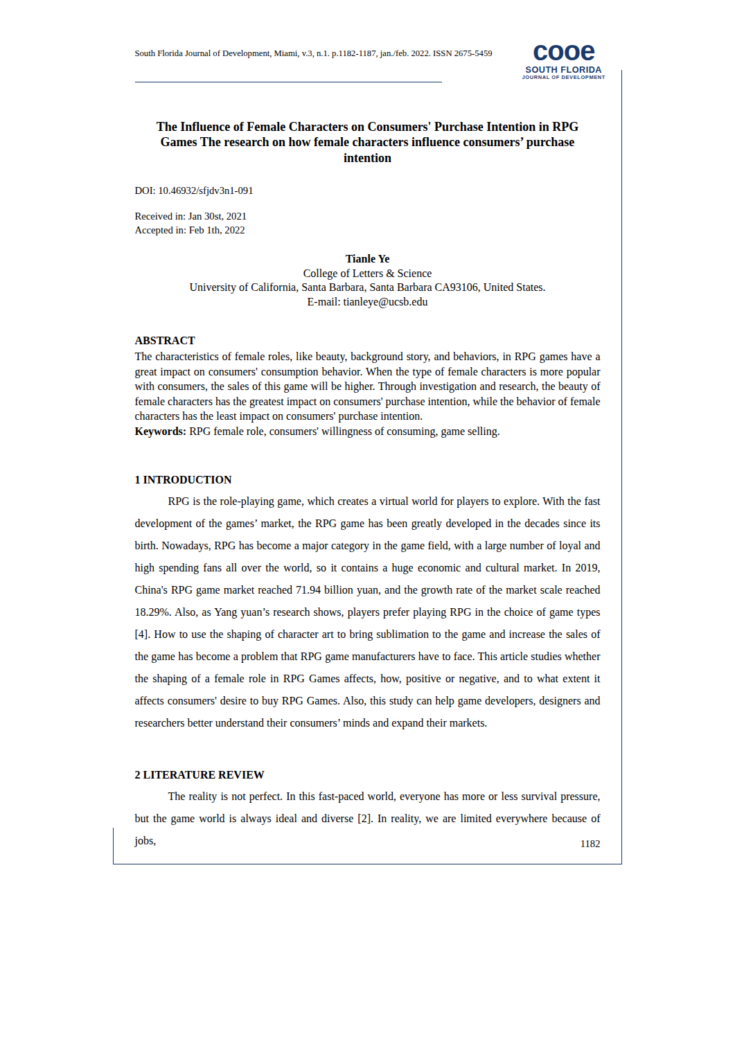South Florida Journal of Development, Miami, v.3, n.1. p.1182-1187, jan./feb. 2022. ISSN 2675-5459
cooe
SOUTH FLORIDA
JOURNAL OF DEVELOPMENT
The Influence of Female Characters on Consumers' Purchase Intention in RPG Games The research on how female characters influence consumers’ purchase intention
DOI: 10.46932/sfjdv3n1-091
Received in: Jan 30st, 2021
Accepted in: Feb 1th, 2022
Tianle Ye
College of Letters & Science
University of California, Santa Barbara, Santa Barbara CA93106, United States.
E-mail: tianleye@ucsb.edu
ABSTRACT
The characteristics of female roles, like beauty, background story, and behaviors, in RPG games have a great impact on consumers' consumption behavior. When the type of female characters is more popular with consumers, the sales of this game will be higher. Through investigation and research, the beauty of female characters has the greatest impact on consumers' purchase intention, while the behavior of female characters has the least impact on consumers' purchase intention.
Keywords: RPG female role, consumers' willingness of consuming, game selling.
1 INTRODUCTION
RPG is the role-playing game, which creates a virtual world for players to explore. With the fast development of the games’ market, the RPG game has been greatly developed in the decades since its birth. Nowadays, RPG has become a major category in the game field, with a large number of loyal and high spending fans all over the world, so it contains a huge economic and cultural market. In 2019, China's RPG game market reached 71.94 billion yuan, and the growth rate of the market scale reached 18.29%. Also, as Yang yuan’s research shows, players prefer playing RPG in the choice of game types [4]. How to use the shaping of character art to bring sublimation to the game and increase the sales of the game has become a problem that RPG game manufacturers have to face. This article studies whether the shaping of a female role in RPG Games affects, how, positive or negative, and to what extent it affects consumers' desire to buy RPG Games. Also, this study can help game developers, designers and researchers better understand their consumers’ minds and expand their markets.
2 LITERATURE REVIEW
The reality is not perfect. In this fast-paced world, everyone has more or less survival pressure, but the game world is always ideal and diverse [2]. In reality, we are limited everywhere because of jobs,
1182